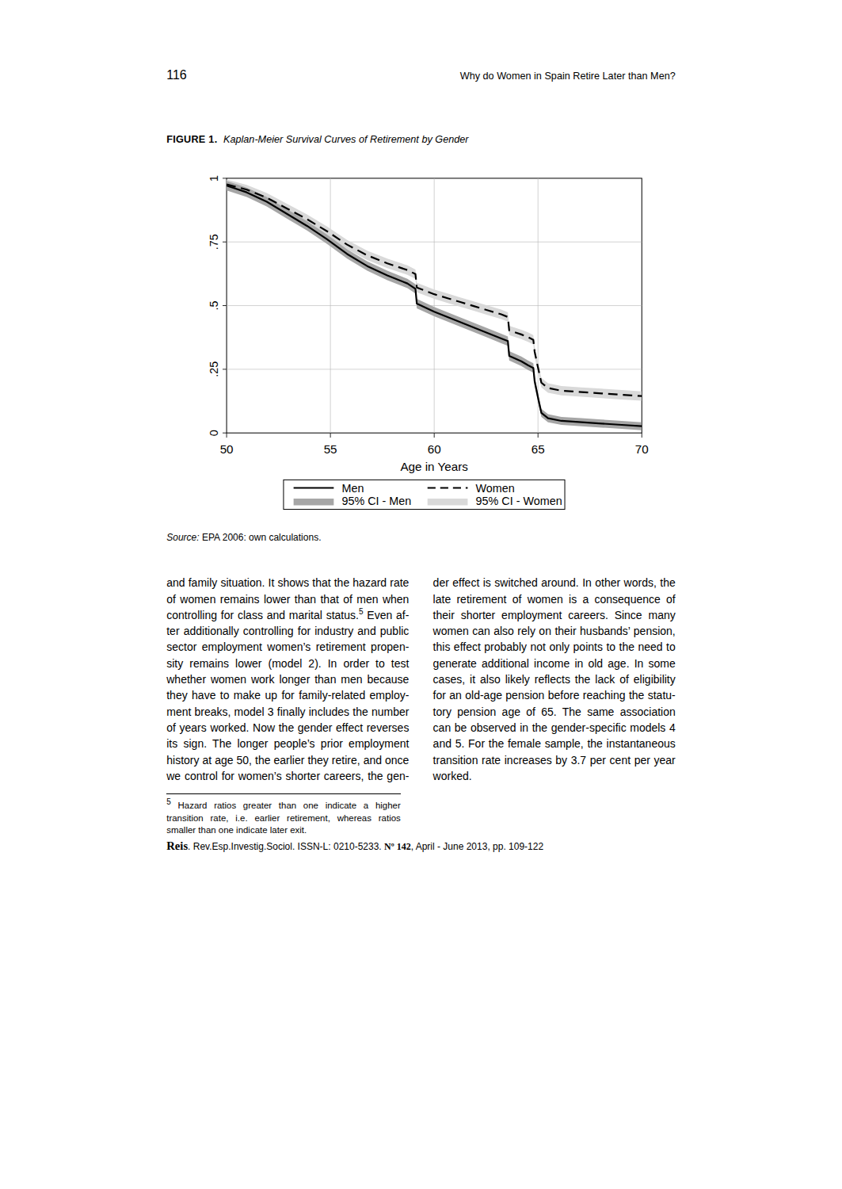116
Why do Women in Spain Retire Later than Men?
FIGURE 1. Kaplan-Meier Survival Curves of Retirement by Gender
1 .75 .5 .25 0 50 55 60 65 70 Age in Years Men Women 95% CI - Men 95% CI - Women
Source: EPA 2006: own calculations.
and family situation. It shows that the hazard rate of women remains lower than that of men when controlling for class and marital status.5 Even after additionally controlling for industry and public sector employment women’s retirement propensity remains lower (model 2). In order to test whether women work longer than men because they have to make up for family-related employment breaks, model 3 finally includes the number of years worked. Now the gender effect reverses its sign. The longer people’s prior employment history at age 50, the earlier they retire, and once we control for women’s shorter careers, the gender effect is switched around. In other words, the late retirement of women is a consequence of their shorter employment careers. Since many women can also rely on their husbands’ pension, this effect probably not only points to the need to generate additional income in old age. In some cases, it also likely reflects the lack of eligibility for an old-age pension before reaching the statutory pension age of 65. The same association can be observed in the gender-specific models 4 and 5. For the female sample, the instantaneous transition rate increases by 3.7 per cent per year worked.
5 Hazard ratios greater than one indicate a higher transition rate, i.e. earlier retirement, whereas ratios smaller than one indicate later exit.
Reis. Rev.Esp.Investig.Sociol. ISSN-L: 0210-5233. Nº 142, April - June 2013, pp. 109-122